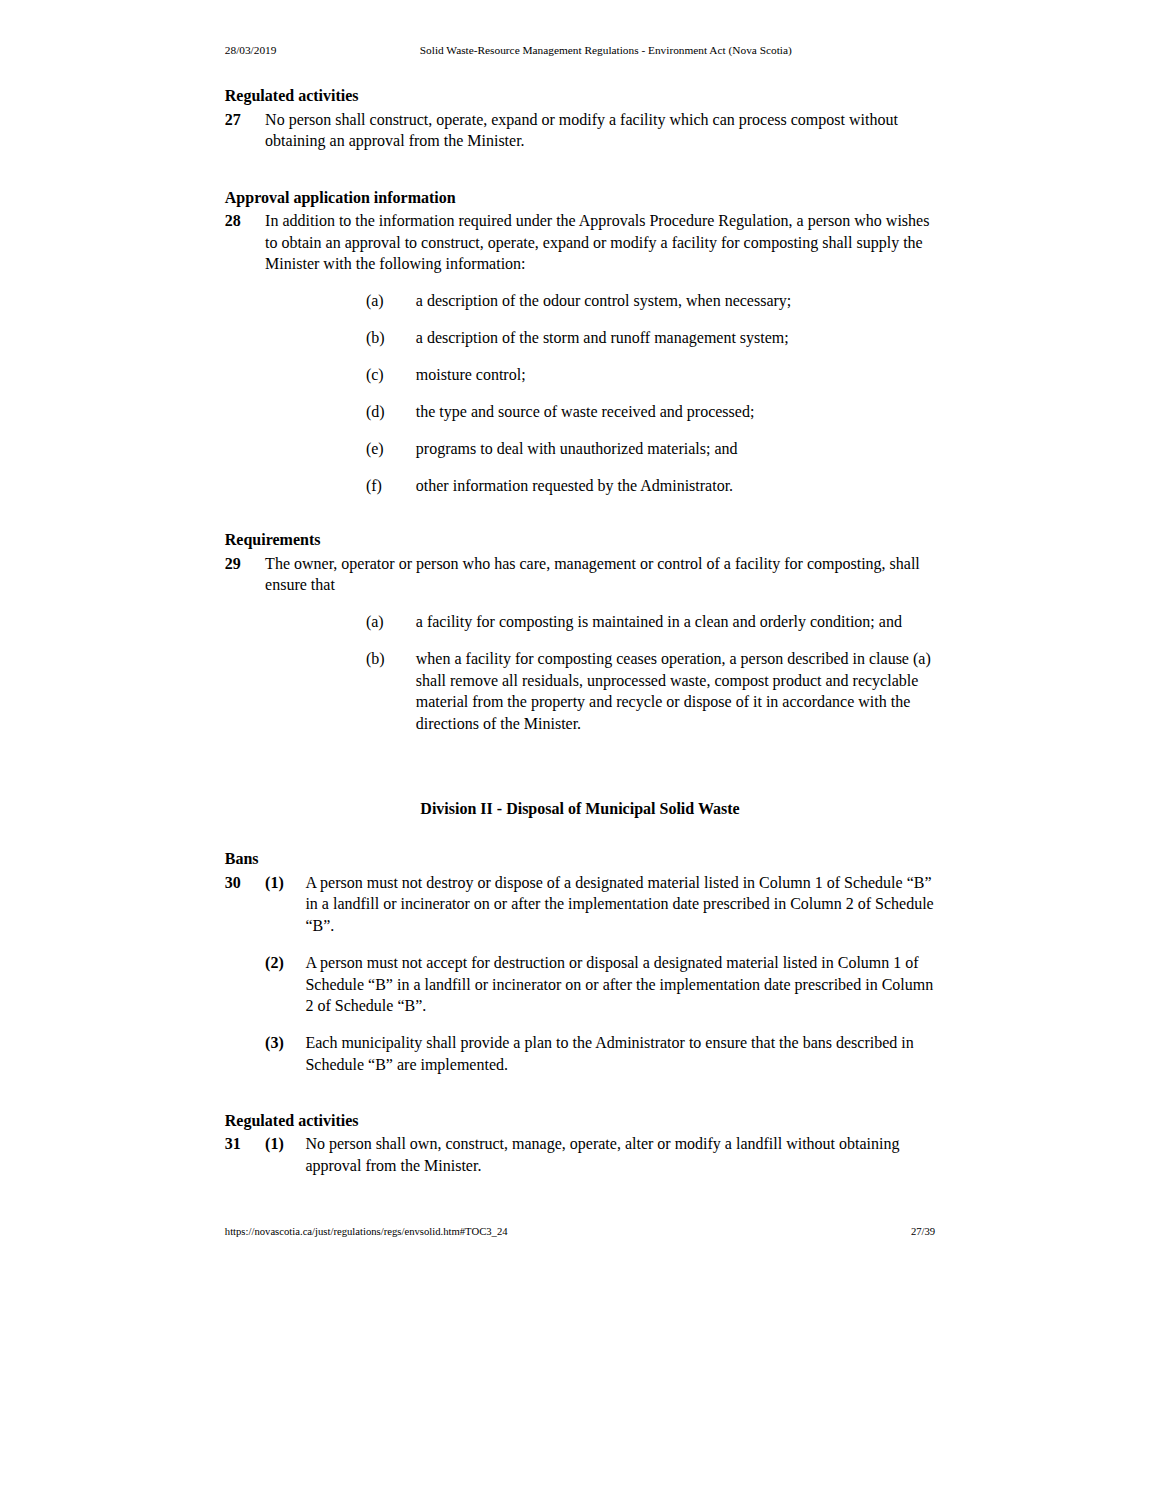28/03/2019 Solid Waste-Resource Management Regulations - Environment Act (Nova Scotia)
Regulated activities
27
No person shall construct, operate, expand or modify a facility which can process compost without obtaining an approval from the Minister.
Approval application information
28
In addition to the information required under the Approvals Procedure Regulation, a person who wishes to obtain an approval to construct, operate, expand or modify a facility for composting shall supply the Minister with the following information:
(a) a description of the odour control system, when necessary;
(b) a description of the storm and runoff management system;
(c) moisture control;
(d) the type and source of waste received and processed;
(e) programs to deal with unauthorized materials; and
(f) other information requested by the Administrator.
Requirements
29
The owner, operator or person who has care, management or control of a facility for composting, shall ensure that
(a) a facility for composting is maintained in a clean and orderly condition; and
(b) when a facility for composting ceases operation, a person described in clause (a) shall remove all residuals, unprocessed waste, compost product and recyclable material from the property and recycle or dispose of it in accordance with the directions of the Minister.
Division II - Disposal of Municipal Solid Waste
Bans
30
(1)
A person must not destroy or dispose of a designated material listed in Column 1 of Schedule “B” in a landfill or incinerator on or after the implementation date prescribed in Column 2 of Schedule “B”.
(2)
A person must not accept for destruction or disposal a designated material listed in Column 1 of Schedule “B” in a landfill or incinerator on or after the implementation date prescribed in Column 2 of Schedule “B”.
(3)
Each municipality shall provide a plan to the Administrator to ensure that the bans described in Schedule “B” are implemented.
Regulated activities
31
(1)
No person shall own, construct, manage, operate, alter or modify a landfill without obtaining approval from the Minister.
https://novascotia.ca/just/regulations/regs/envsolid.htm#TOC3_24 27/39